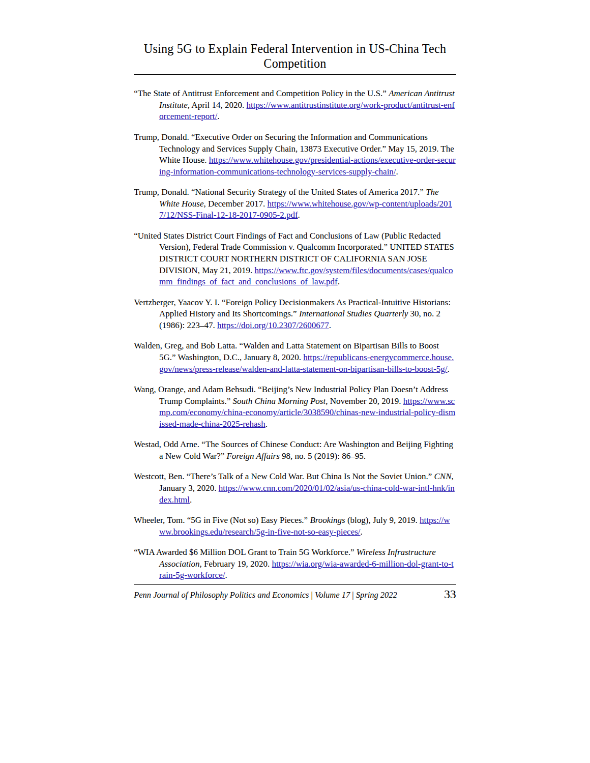Using 5G to Explain Federal Intervention in US-China Tech Competition
“The State of Antitrust Enforcement and Competition Policy in the U.S.” American Antitrust Institute, April 14, 2020. https://www.antitrustinstitute.org/work-product/antitrust-enforcement-report/.
Trump, Donald. “Executive Order on Securing the Information and Communications Technology and Services Supply Chain, 13873 Executive Order.” May 15, 2019. The White House. https://www.whitehouse.gov/presidential-actions/executive-order-securing-information-communications-technology-services-supply-chain/.
Trump, Donald. “National Security Strategy of the United States of America 2017.” The White House, December 2017. https://www.whitehouse.gov/wp-content/uploads/2017/12/NSS-Final-12-18-2017-0905-2.pdf.
“United States District Court Findings of Fact and Conclusions of Law (Public Redacted Version), Federal Trade Commission v. Qualcomm Incorporated.” UNITED STATES DISTRICT COURT NORTHERN DISTRICT OF CALIFORNIA SAN JOSE DIVISION, May 21, 2019. https://www.ftc.gov/system/files/documents/cases/qualcomm_findings_of_fact_and_conclusions_of_law.pdf.
Vertzberger, Yaacov Y. I. “Foreign Policy Decisionmakers As Practical-Intuitive Historians: Applied History and Its Shortcomings.” International Studies Quarterly 30, no. 2 (1986): 223–47. https://doi.org/10.2307/2600677.
Walden, Greg, and Bob Latta. “Walden and Latta Statement on Bipartisan Bills to Boost 5G.” Washington, D.C., January 8, 2020. https://republicans-energycommerce.house.gov/news/press-release/walden-and-latta-statement-on-bipartisan-bills-to-boost-5g/.
Wang, Orange, and Adam Behsudi. “Beijing’s New Industrial Policy Plan Doesn’t Address Trump Complaints.” South China Morning Post, November 20, 2019. https://www.scmp.com/economy/china-economy/article/3038590/chinas-new-industrial-policy-dismissed-made-china-2025-rehash.
Westad, Odd Arne. “The Sources of Chinese Conduct: Are Washington and Beijing Fighting a New Cold War?” Foreign Affairs 98, no. 5 (2019): 86–95.
Westcott, Ben. “There’s Talk of a New Cold War. But China Is Not the Soviet Union.” CNN, January 3, 2020. https://www.cnn.com/2020/01/02/asia/us-china-cold-war-intl-hnk/index.html.
Wheeler, Tom. “5G in Five (Not so) Easy Pieces.” Brookings (blog), July 9, 2019. https://www.brookings.edu/research/5g-in-five-not-so-easy-pieces/.
“WIA Awarded $6 Million DOL Grant to Train 5G Workforce.” Wireless Infrastructure Association, February 19, 2020. https://wia.org/wia-awarded-6-million-dol-grant-to-train-5g-workforce/.
Penn Journal of Philosophy Politics and Economics | Volume 17 | Spring 2022
33